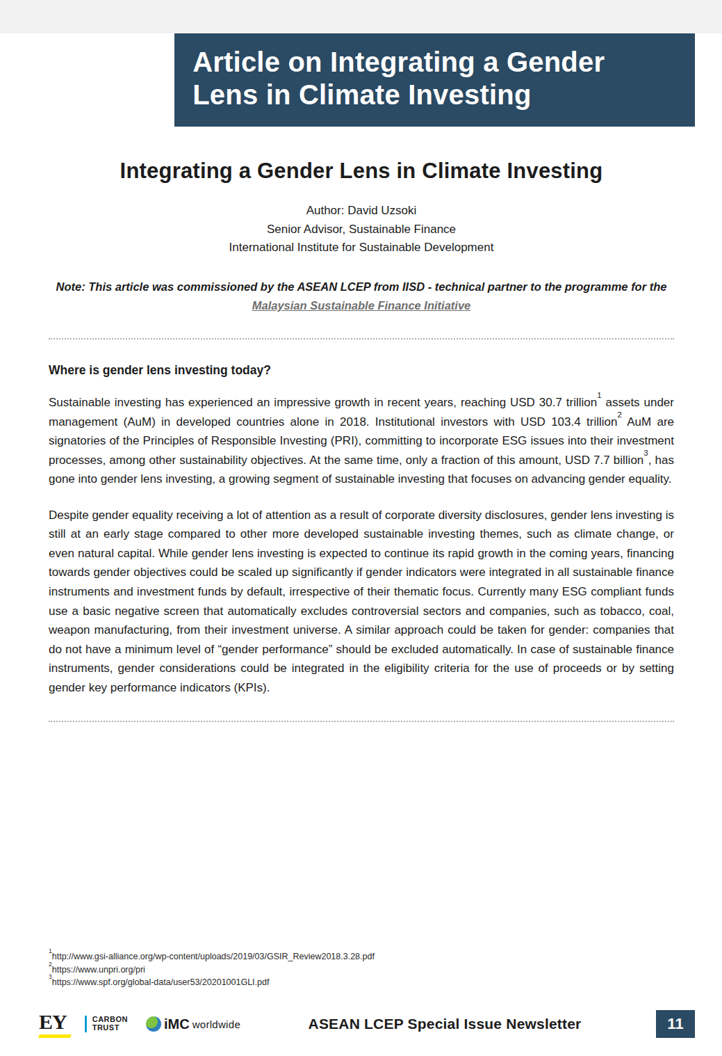Article on Integrating a Gender Lens in Climate Investing
Integrating a Gender Lens in Climate Investing
Author: David Uzsoki
Senior Advisor, Sustainable Finance
International Institute for Sustainable Development
Note: This article was commissioned by the ASEAN LCEP from IISD - technical partner to the programme for the Malaysian Sustainable Finance Initiative
Where is gender lens investing today?
Sustainable investing has experienced an impressive growth in recent years, reaching USD 30.7 trillion1 assets under management (AuM) in developed countries alone in 2018. Institutional investors with USD 103.4 trillion2 AuM are signatories of the Principles of Responsible Investing (PRI), committing to incorporate ESG issues into their investment processes, among other sustainability objectives. At the same time, only a fraction of this amount, USD 7.7 billion3, has gone into gender lens investing, a growing segment of sustainable investing that focuses on advancing gender equality.
Despite gender equality receiving a lot of attention as a result of corporate diversity disclosures, gender lens investing is still at an early stage compared to other more developed sustainable investing themes, such as climate change, or even natural capital. While gender lens investing is expected to continue its rapid growth in the coming years, financing towards gender objectives could be scaled up significantly if gender indicators were integrated in all sustainable finance instruments and investment funds by default, irrespective of their thematic focus. Currently many ESG compliant funds use a basic negative screen that automatically excludes controversial sectors and companies, such as tobacco, coal, weapon manufacturing, from their investment universe. A similar approach could be taken for gender: companies that do not have a minimum level of “gender performance” should be excluded automatically. In case of sustainable finance instruments, gender considerations could be integrated in the eligibility criteria for the use of proceeds or by setting gender key performance indicators (KPIs).
1http://www.gsi-alliance.org/wp-content/uploads/2019/03/GSIR_Review2018.3.28.pdf
2https://www.unpri.org/pri
3https://www.spf.org/global-data/user53/20201001GLI.pdf
EY
Carbon
Trust
iMCworldwide
ASEAN LCEP Special Issue Newsletter
11